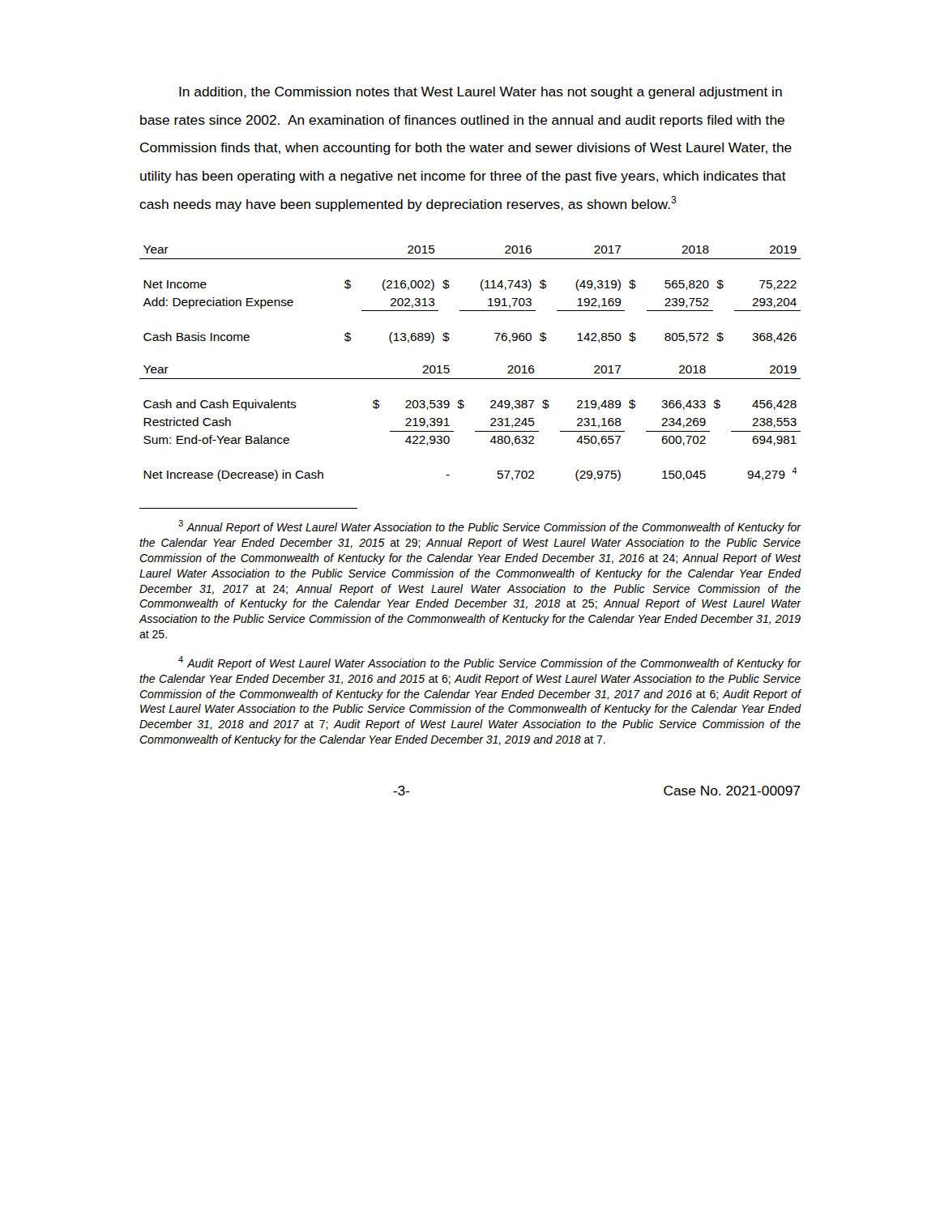In addition, the Commission notes that West Laurel Water has not sought a general adjustment in base rates since 2002. An examination of finances outlined in the annual and audit reports filed with the Commission finds that, when accounting for both the water and sewer divisions of West Laurel Water, the utility has been operating with a negative net income for three of the past five years, which indicates that cash needs may have been supplemented by depreciation reserves, as shown below.3
| Year | | 2015 | | 2016 | | 2017 | | 2018 | | 2019 |
| --- | --- | --- | --- | --- | --- | --- | --- | --- | --- | --- |
| Net Income | $ | (216,002) | $ | (114,743) | $ | (49,319) | $ | 565,820 | $ | 75,222 |
| Add: Depreciation Expense | | 202,313 | | 191,703 | | 192,169 | | 239,752 | | 293,204 |
| Cash Basis Income | $ | (13,689) | $ | 76,960 | $ | 142,850 | $ | 805,572 | $ | 368,426 |
| Year | | 2015 | | 2016 | | 2017 | | 2018 | | 2019 |
| --- | --- | --- | --- | --- | --- | --- | --- | --- | --- | --- |
| Cash and Cash Equivalents | $ | 203,539 | $ | 249,387 | $ | 219,489 | $ | 366,433 | $ | 456,428 |
| Restricted Cash | | 219,391 | | 231,245 | | 231,168 | | 234,269 | | 238,553 |
| Sum: End-of-Year Balance | | 422,930 | | 480,632 | | 450,657 | | 600,702 | | 694,981 |
| Net Increase (Decrease) in Cash | | - | | 57,702 | | (29,975) | | 150,045 | | 94,279 4 |
3 Annual Report of West Laurel Water Association to the Public Service Commission of the Commonwealth of Kentucky for the Calendar Year Ended December 31, 2015 at 29; Annual Report of West Laurel Water Association to the Public Service Commission of the Commonwealth of Kentucky for the Calendar Year Ended December 31, 2016 at 24; Annual Report of West Laurel Water Association to the Public Service Commission of the Commonwealth of Kentucky for the Calendar Year Ended December 31, 2017 at 24; Annual Report of West Laurel Water Association to the Public Service Commission of the Commonwealth of Kentucky for the Calendar Year Ended December 31, 2018 at 25; Annual Report of West Laurel Water Association to the Public Service Commission of the Commonwealth of Kentucky for the Calendar Year Ended December 31, 2019 at 25.
4 Audit Report of West Laurel Water Association to the Public Service Commission of the Commonwealth of Kentucky for the Calendar Year Ended December 31, 2016 and 2015 at 6; Audit Report of West Laurel Water Association to the Public Service Commission of the Commonwealth of Kentucky for the Calendar Year Ended December 31, 2017 and 2016 at 6; Audit Report of West Laurel Water Association to the Public Service Commission of the Commonwealth of Kentucky for the Calendar Year Ended December 31, 2018 and 2017 at 7; Audit Report of West Laurel Water Association to the Public Service Commission of the Commonwealth of Kentucky for the Calendar Year Ended December 31, 2019 and 2018 at 7.
-3-
Case No. 2021-00097